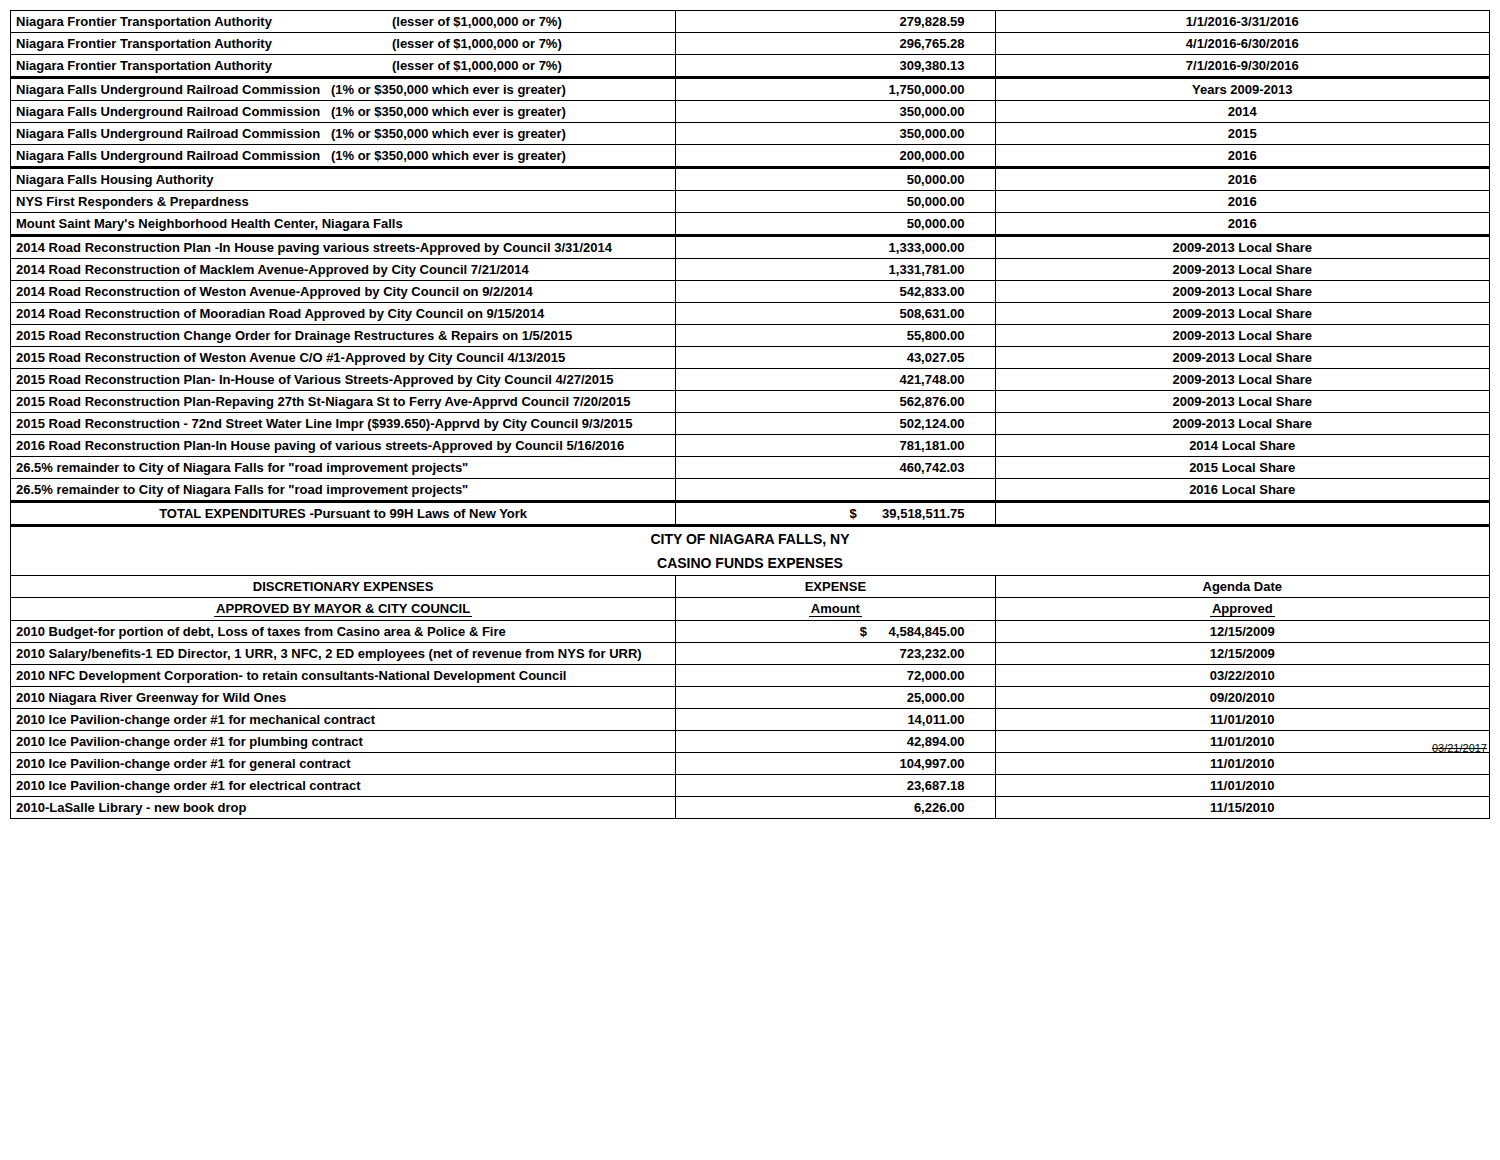| Niagara Frontier Transportation Authority (lesser of $1,000,000 or 7%) | 279,828.59 | 1/1/2016-3/31/2016 |
| Niagara Frontier Transportation Authority (lesser of $1,000,000 or 7%) | 296,765.28 | 4/1/2016-6/30/2016 |
| Niagara Frontier Transportation Authority (lesser of $1,000,000 or 7%) | 309,380.13 | 7/1/2016-9/30/2016 |
| Niagara Falls Underground Railroad Commission (1% or $350,000 which ever is greater) | 1,750,000.00 | Years 2009-2013 |
| Niagara Falls Underground Railroad Commission (1% or $350,000 which ever is greater) | 350,000.00 | 2014 |
| Niagara Falls Underground Railroad Commission (1% or $350,000 which ever is greater) | 350,000.00 | 2015 |
| Niagara Falls Underground Railroad Commission (1% or $350,000 which ever is greater) | 200,000.00 | 2016 |
| Niagara Falls Housing Authority | 50,000.00 | 2016 |
| NYS First Responders & Prepardness | 50,000.00 | 2016 |
| Mount Saint Mary's Neighborhood Health Center, Niagara Falls | 50,000.00 | 2016 |
| 2014 Road Reconstruction Plan -In House paving various streets-Approved by Council 3/31/2014 | 1,333,000.00 | 2009-2013 Local Share |
| 2014 Road Reconstruction of Macklem Avenue-Approved by City Council 7/21/2014 | 1,331,781.00 | 2009-2013 Local Share |
| 2014 Road Reconstruction of Weston Avenue-Approved by City Council on 9/2/2014 | 542,833.00 | 2009-2013 Local Share |
| 2014 Road Reconstruction of Mooradian Road Approved by City Council on 9/15/2014 | 508,631.00 | 2009-2013 Local Share |
| 2015 Road Reconstruction Change Order for Drainage Restructures & Repairs on 1/5/2015 | 55,800.00 | 2009-2013 Local Share |
| 2015 Road Reconstruction of Weston Avenue C/O #1-Approved by City Council 4/13/2015 | 43,027.05 | 2009-2013 Local Share |
| 2015 Road Reconstruction Plan- In-House of Various Streets-Approved by City Council 4/27/2015 | 421,748.00 | 2009-2013 Local Share |
| 2015 Road Reconstruction Plan-Repaving 27th St-Niagara St to Ferry Ave-Apprvd Council 7/20/2015 | 562,876.00 | 2009-2013 Local Share |
| 2015 Road Reconstruction - 72nd Street Water Line Impr ($939.650)-Apprvd by City Council 9/3/2015 | 502,124.00 | 2009-2013 Local Share |
| 2016 Road Reconstruction Plan-In House paving of various streets-Approved by Council 5/16/2016 | 781,181.00 | 2014 Local Share |
| 26.5% remainder to City of Niagara Falls for "road improvement projects" | 460,742.03 | 2015 Local Share |
| 26.5% remainder to City of Niagara Falls for "road improvement projects" | | 2016 Local Share |
| TOTAL EXPENDITURES -Pursuant to 99H Laws of New York | $ 39,518,511.75 | |
| CITY OF NIAGARA FALLS, NY |
| CASINO FUNDS EXPENSES |
| DISCRETIONARY EXPENSES | EXPENSE | Agenda Date |
| APPROVED BY MAYOR & CITY COUNCIL | Amount | Approved |
| 2010 Budget-for portion of debt, Loss of taxes from Casino area & Police & Fire | $ 4,584,845.00 | 12/15/2009 |
| 2010 Salary/benefits-1 ED Director, 1 URR, 3 NFC, 2 ED employees (net of revenue from NYS for URR) | 723,232.00 | 12/15/2009 |
| 2010 NFC Development Corporation- to retain consultants-National Development Council | 72,000.00 | 03/22/2010 |
| 2010 Niagara River Greenway for Wild Ones | 25,000.00 | 09/20/2010 |
| 2010 Ice Pavilion-change order #1 for mechanical contract | 14,011.00 | 11/01/2010 |
| 2010 Ice Pavilion-change order #1 for plumbing contract | 42,894.00 | 11/01/2010 03/21/2017 |
| 2010 Ice Pavilion-change order #1 for general contract | 104,997.00 | 11/01/2010 |
| 2010 Ice Pavilion-change order #1 for electrical contract | 23,687.18 | 11/01/2010 |
| 2010-LaSalle Library - new book drop | 6,226.00 | 11/15/2010 |